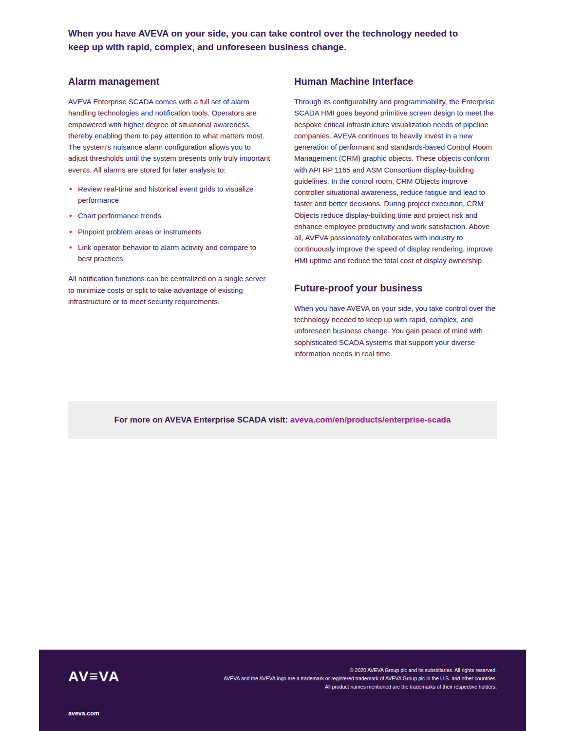When you have AVEVA on your side, you can take control over the technology needed to keep up with rapid, complex, and unforeseen business change.
Alarm management
AVEVA Enterprise SCADA comes with a full set of alarm handling technologies and notification tools. Operators are empowered with higher degree of situational awareness, thereby enabling them to pay attention to what matters most. The system’s nuisance alarm configuration allows you to adjust thresholds until the system presents only truly important events. All alarms are stored for later analysis to:
Review real-time and historical event grids to visualize performance
Chart performance trends
Pinpoint problem areas or instruments
Link operator behavior to alarm activity and compare to best practices
All notification functions can be centralized on a single server to minimize costs or split to take advantage of existing infrastructure or to meet security requirements.
Human Machine Interface
Through its configurability and programmability, the Enterprise SCADA HMI goes beyond primitive screen design to meet the bespoke critical infrastructure visualization needs of pipeline companies. AVEVA continues to heavily invest in a new generation of performant and standards-based Control Room Management (CRM) graphic objects. These objects conform with API RP 1165 and ASM Consortium display-building guidelines. In the control room, CRM Objects improve controller situational awareness, reduce fatigue and lead to faster and better decisions. During project execution, CRM Objects reduce display-building time and project risk and enhance employee productivity and work satisfaction. Above all, AVEVA passionately collaborates with industry to continuously improve the speed of display rendering, improve HMI uptime and reduce the total cost of display ownership.
Future-proof your business
When you have AVEVA on your side, you take control over the technology needed to keep up with rapid, complex, and unforeseen business change. You gain peace of mind with sophisticated SCADA systems that support your diverse information needs in real time.
For more on AVEVA Enterprise SCADA visit: aveva.com/en/products/enterprise-scada
AV≡VA
© 2020 AVEVA Group plc and its subsidiaries. All rights reserved.
AVEVA and the AVEVA logo are a trademark or registered trademark of AVEVA Group plc in the U.S. and other countries.
All product names mentioned are the trademarks of their respective holders.
aveva.com